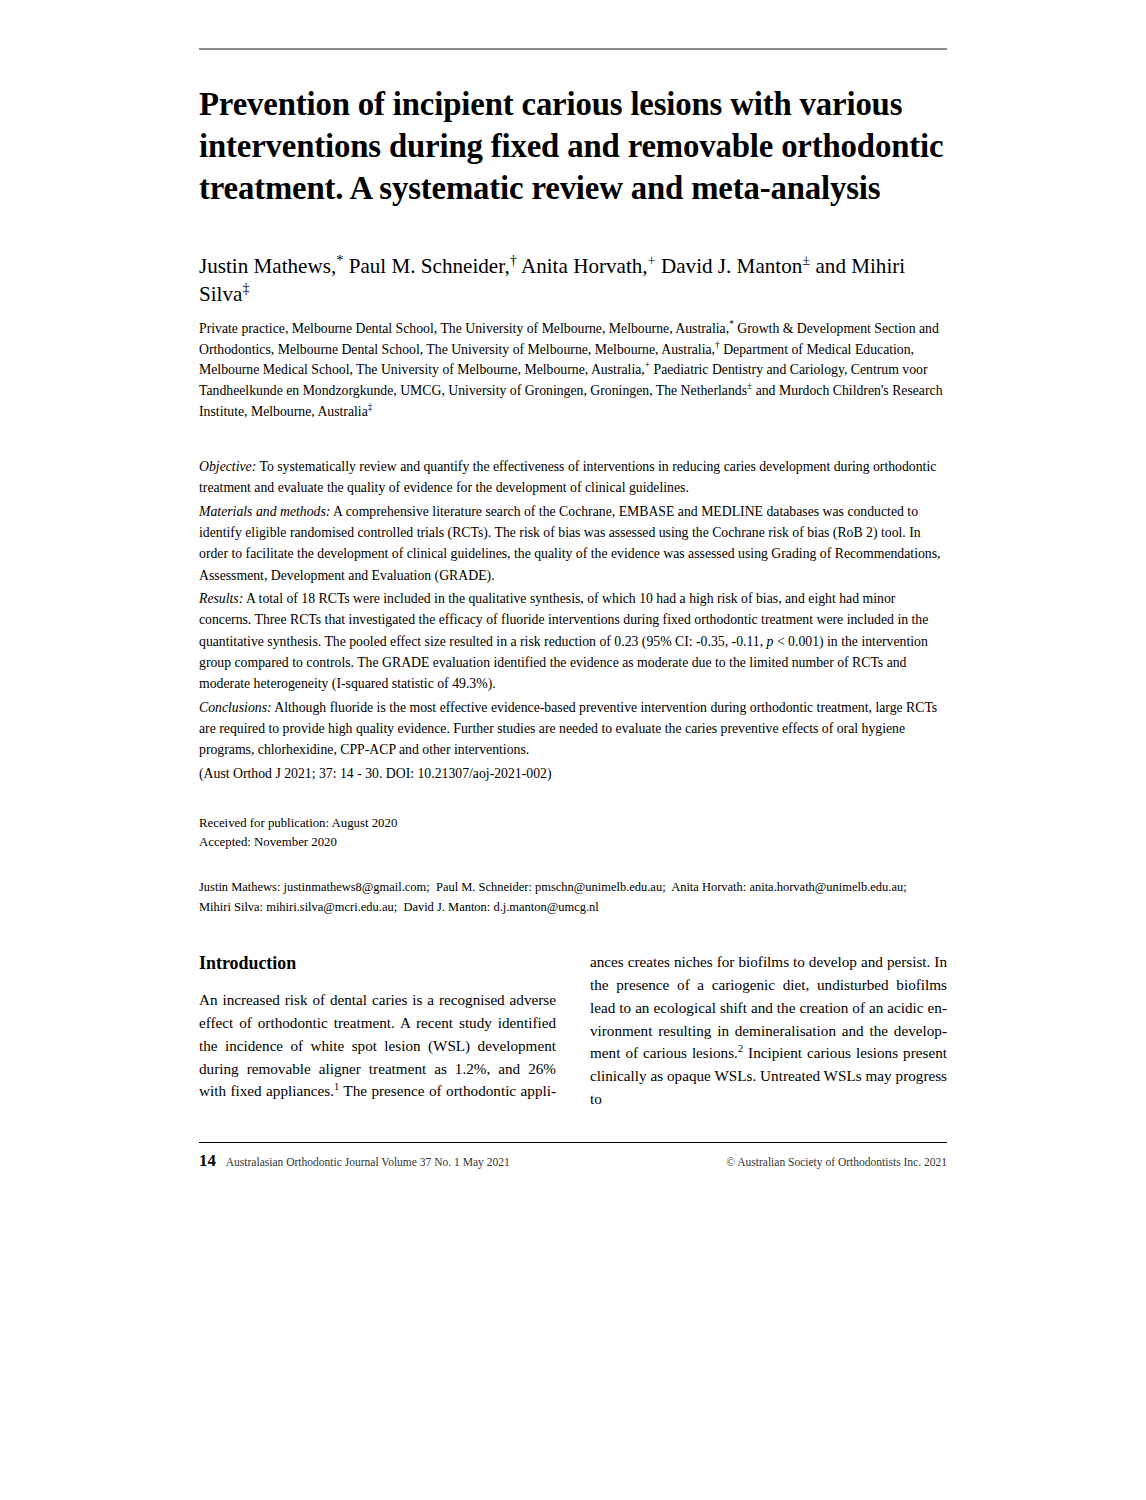Prevention of incipient carious lesions with various interventions during fixed and removable orthodontic treatment. A systematic review and meta-analysis
Justin Mathews,* Paul M. Schneider,† Anita Horvath,+ David J. Manton± and Mihiri Silva‡
Private practice, Melbourne Dental School, The University of Melbourne, Melbourne, Australia,* Growth & Development Section and Orthodontics, Melbourne Dental School, The University of Melbourne, Melbourne, Australia,† Department of Medical Education, Melbourne Medical School, The University of Melbourne, Melbourne, Australia,+ Paediatric Dentistry and Cariology, Centrum voor Tandheelkunde en Mondzorgkunde, UMCG, University of Groningen, Groningen, The Netherlands± and Murdoch Children's Research Institute, Melbourne, Australia‡
Objective: To systematically review and quantify the effectiveness of interventions in reducing caries development during orthodontic treatment and evaluate the quality of evidence for the development of clinical guidelines.
Materials and methods: A comprehensive literature search of the Cochrane, EMBASE and MEDLINE databases was conducted to identify eligible randomised controlled trials (RCTs). The risk of bias was assessed using the Cochrane risk of bias (RoB 2) tool. In order to facilitate the development of clinical guidelines, the quality of the evidence was assessed using Grading of Recommendations, Assessment, Development and Evaluation (GRADE).
Results: A total of 18 RCTs were included in the qualitative synthesis, of which 10 had a high risk of bias, and eight had minor concerns. Three RCTs that investigated the efficacy of fluoride interventions during fixed orthodontic treatment were included in the quantitative synthesis. The pooled effect size resulted in a risk reduction of 0.23 (95% CI: -0.35, -0.11, p < 0.001) in the intervention group compared to controls. The GRADE evaluation identified the evidence as moderate due to the limited number of RCTs and moderate heterogeneity (I-squared statistic of 49.3%).
Conclusions: Although fluoride is the most effective evidence-based preventive intervention during orthodontic treatment, large RCTs are required to provide high quality evidence. Further studies are needed to evaluate the caries preventive effects of oral hygiene programs, chlorhexidine, CPP-ACP and other interventions.
(Aust Orthod J 2021; 37: 14 - 30. DOI: 10.21307/aoj-2021-002)
Received for publication: August 2020
Accepted: November 2020
Justin Mathews: justinmathews8@gmail.com; Paul M. Schneider: pmschn@unimelb.edu.au; Anita Horvath: anita.horvath@unimelb.edu.au;
Mihiri Silva: mihiri.silva@mcri.edu.au; David J. Manton: d.j.manton@umcg.nl
Introduction
An increased risk of dental caries is a recognised adverse effect of orthodontic treatment. A recent study identified the incidence of white spot lesion (WSL) development during removable aligner treatment as 1.2%, and 26% with fixed appliances.1 The presence of orthodontic appliances creates niches for biofilms to develop and persist. In the presence of a cariogenic diet, undisturbed biofilms lead to an ecological shift and the creation of an acidic environment resulting in demineralisation and the development of carious lesions.2 Incipient carious lesions present clinically as opaque WSLs. Untreated WSLs may progress to
14 Australasian Orthodontic Journal Volume 37 No. 1 May 2021
© Australian Society of Orthodontists Inc. 2021